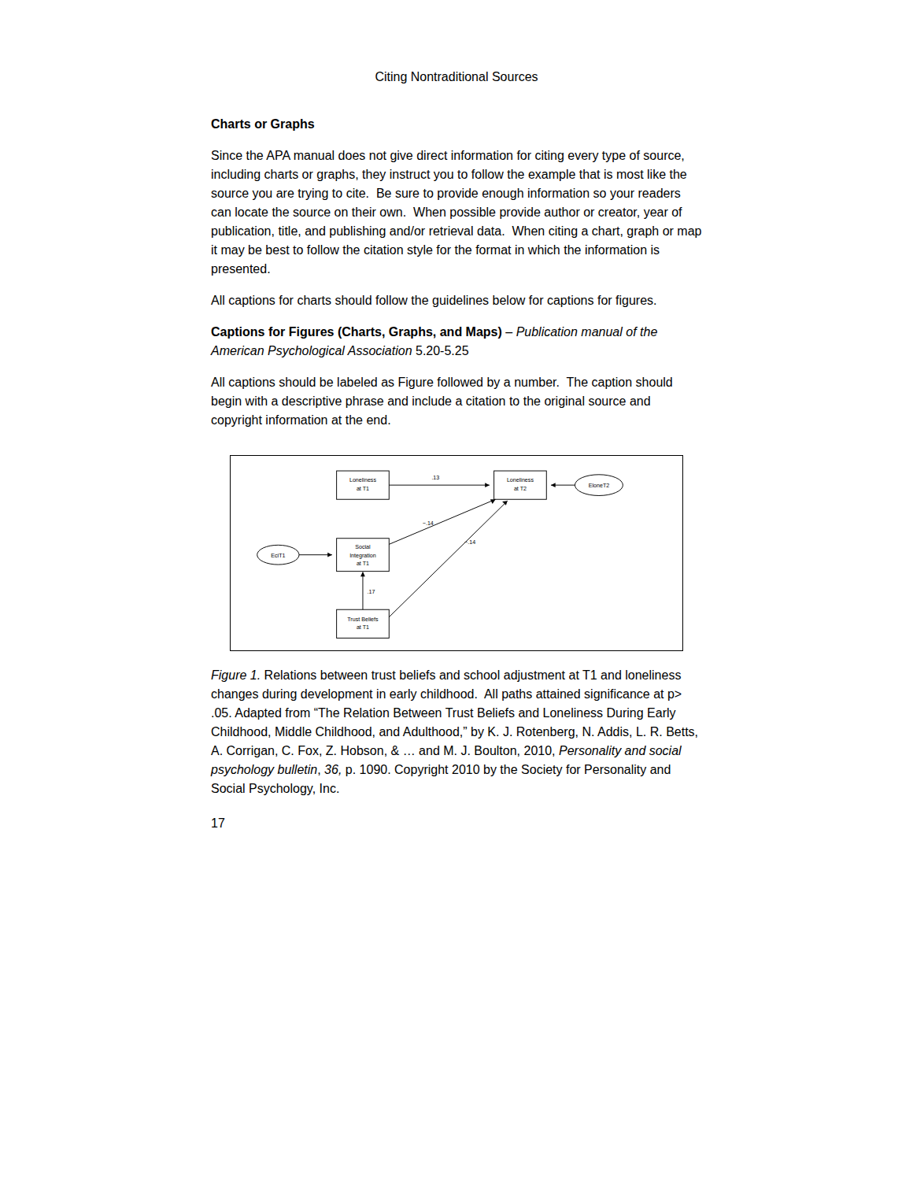Citing Nontraditional Sources
Charts or Graphs
Since the APA manual does not give direct information for citing every type of source, including charts or graphs, they instruct you to follow the example that is most like the source you are trying to cite. Be sure to provide enough information so your readers can locate the source on their own. When possible provide author or creator, year of publication, title, and publishing and/or retrieval data. When citing a chart, graph or map it may be best to follow the citation style for the format in which the information is presented.
All captions for charts should follow the guidelines below for captions for figures.
Captions for Figures (Charts, Graphs, and Maps) – Publication manual of the American Psychological Association 5.20-5.25
All captions should be labeled as Figure followed by a number. The caption should begin with a descriptive phrase and include a citation to the original source and copyright information at the end.
Loneliness at T1 Loneliness at T2 EloneT2 .13 Social Integration at T1 EciT1 −.14 Trust Beliefs at T1 .17 −.14
Figure 1. Relations between trust beliefs and school adjustment at T1 and loneliness changes during development in early childhood. All paths attained significance at p> .05. Adapted from “The Relation Between Trust Beliefs and Loneliness During Early Childhood, Middle Childhood, and Adulthood,” by K. J. Rotenberg, N. Addis, L. R. Betts, A. Corrigan, C. Fox, Z. Hobson, & … and M. J. Boulton, 2010, Personality and social psychology bulletin, 36, p. 1090. Copyright 2010 by the Society for Personality and Social Psychology, Inc.
17